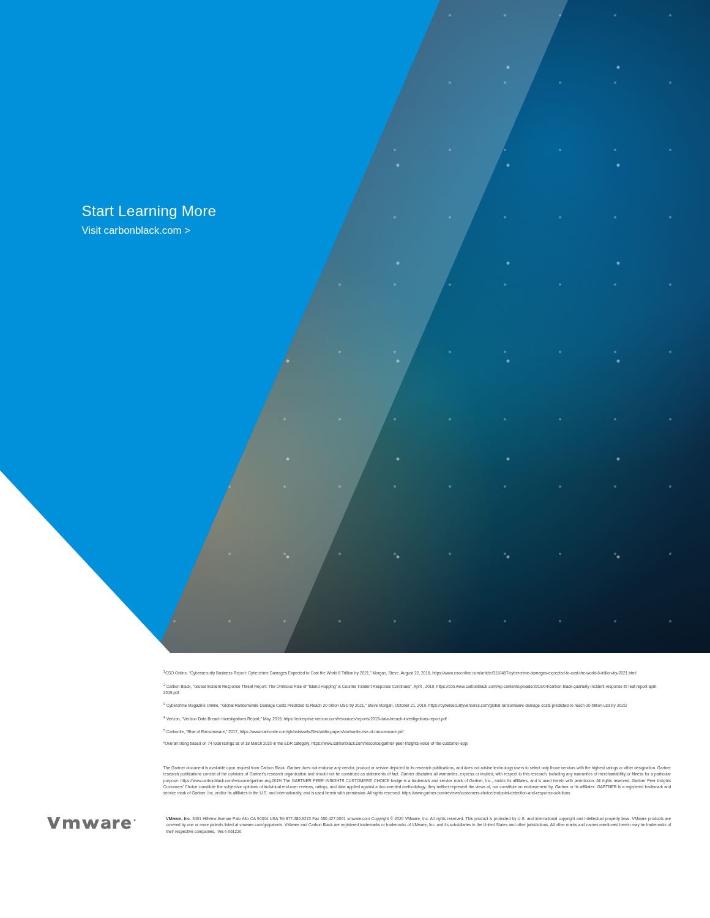Start Learning More
Visit carbonblack.com >
1CSO Online, “Cybersecurity Business Report: Cybercrime Damages Expected to Cost the World 6 Trillion by 2021,” Morgan, Steve. August 22, 2016, https://www.csoonline.com/article/3110467/cybercrime-damages-expected-to-cost-the-world-6-trillion-by-2021.html
2 Carbon Black, “Global Incident Response Threat Report: The Ominous Rise of “Island Hopping” & Counter Incident Response Continues”, April , 2019, https://cdn.www.carbonblack.com/wp-content/uploads/2019/04/carbon-black-quarterly-incident-response-th reat-report-april-2019.pdf
3 Cybercrime Magazine Online, “Global Ransomware Damage Costs Predicted to Reach 20 billion USD by 2021,” Steve Morgan, October 21, 2019, https://cybersecurityventures.com/global-ransomware-damage-costs-predicted-to-reach-20-billion-usd-by-2021/
4 Verizon, “Verizon Data Breach Investigations Report,” May, 2019, https://enterprise.verizon.com/resources/reports/2019-data-breach-investigations-report.pdf
5 Carbonite, “Rise of Ransomware,” 2017, https://www.carbonite.com/globalassets/files/white-papers/carbonite-rise-of-ransomware.pdf
*Overall rating based on 74 total ratings as of 18 March 2020 in the EDR category. https://www.carbonblack.com/resource/gartner-peer-insights-voice-of-the-customer-epp/
The Gartner document is available upon request from Carbon Black. Gartner does not endorse any vendor, product or service depicted in its research publications, and does not advise technology users to select only those vendors with the highest ratings or other designation. Gartner research publications consist of the opinions of Gartner’s research organization and should not be construed as statements of fact. Gartner disclaims all warranties, express or implied, with respect to this research, including any warranties of merchantability or fitness for a particular purpose. https://www.carbonblack.com/resource/gartner-mq-2019/ The GARTNER PEER INSIGHTS CUSTOMERS’ CHOICE badge is a trademark and service mark of Gartner, Inc., and/or its affiliates, and is used herein with permission. All rights reserved. Gartner Peer Insights Customers’ Choice constitute the subjective opinions of individual end-user reviews, ratings, and data applied against a documented methodology; they neither represent the views of, nor constitute an endorsement by, Gartner or its affiliates. GARTNER is a registered trademark and service mark of Gartner, Inc. and/or its affiliates in the U.S. and internationally, and is used herein with permission. All rights reserved. https://www.gartner.com/reviews/customers-choice/endpoint-detection-and-response-solutions
VMware, Inc. 3401 Hillview Avenue Palo Alto CA 94304 USA Tel 877-486-9273 Fax 650-427-5001 vmware.com Copyright © 2020 VMware, Inc. All rights reserved. This product is protected by U.S. and international copyright and intellectual property laws. VMware products are covered by one or more patents listed at vmware.com/go/patents. VMware and Carbon Black are registered trademarks or trademarks of VMware, Inc. and its subsidiaries in the United States and other jurisdictions. All other marks and names mentioned herein may be trademarks of their respective companies. Ver.4-061220